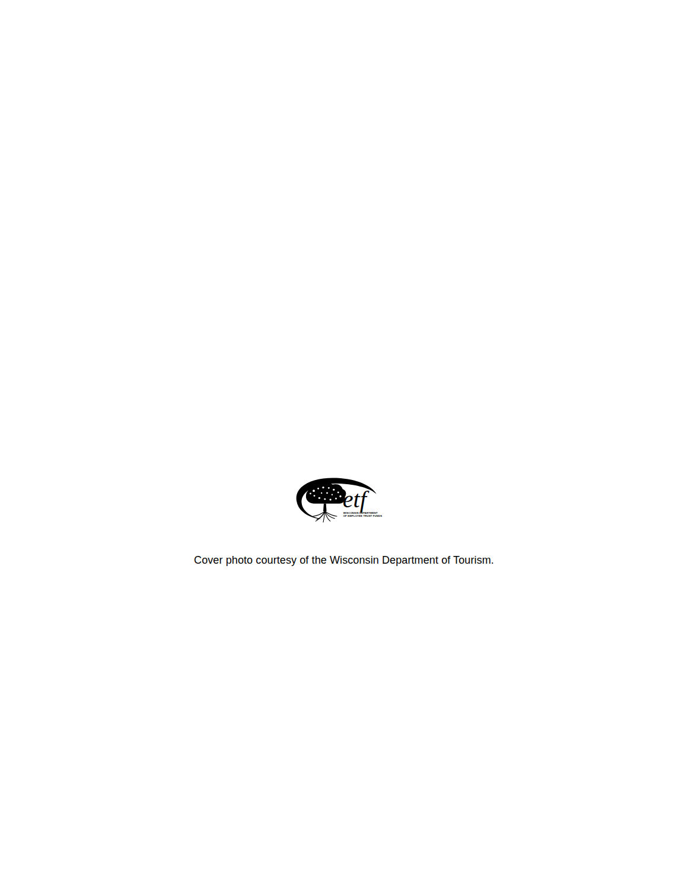etf WISCONSIN DEPARTMENT OF EMPLOYEE TRUST FUNDS
Cover photo courtesy of the Wisconsin Department of Tourism.